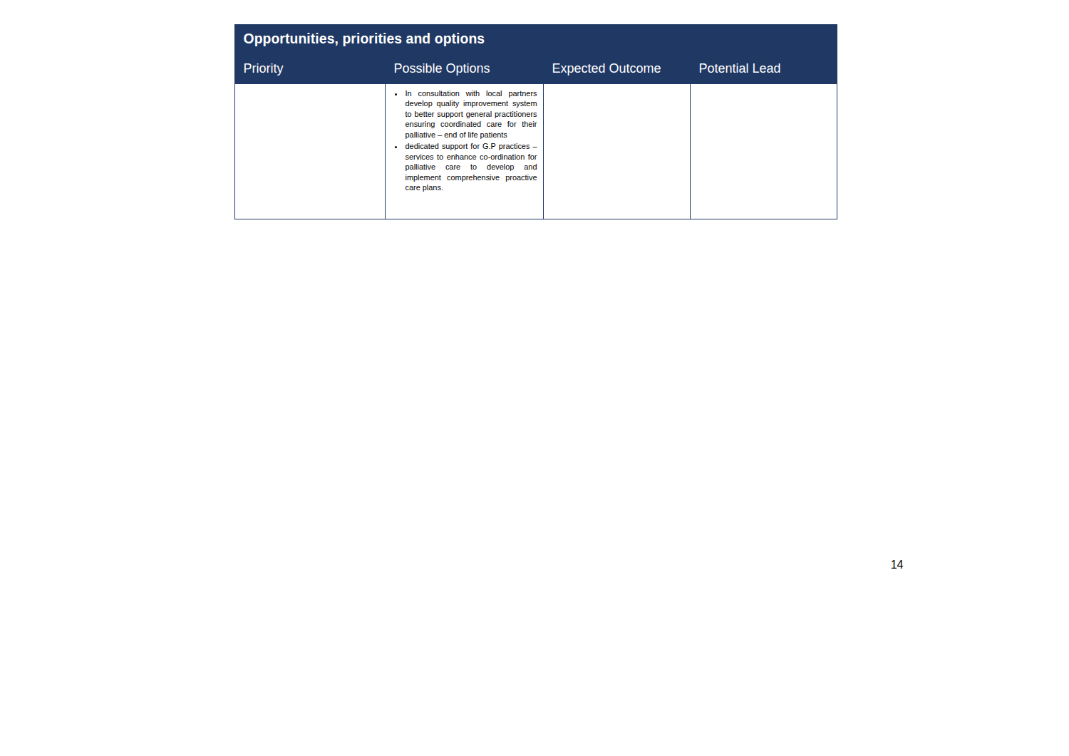| Opportunities, priorities and options |
| Priority | Possible Options | Expected Outcome | Potential Lead |
| | In consultation with local partners develop quality improvement system to better support general practitioners ensuring coordinated care for their palliative – end of life patients dedicated support for G.P practices – services to enhance co-ordination for palliative care to develop and implement comprehensive proactive care plans. | | |
14